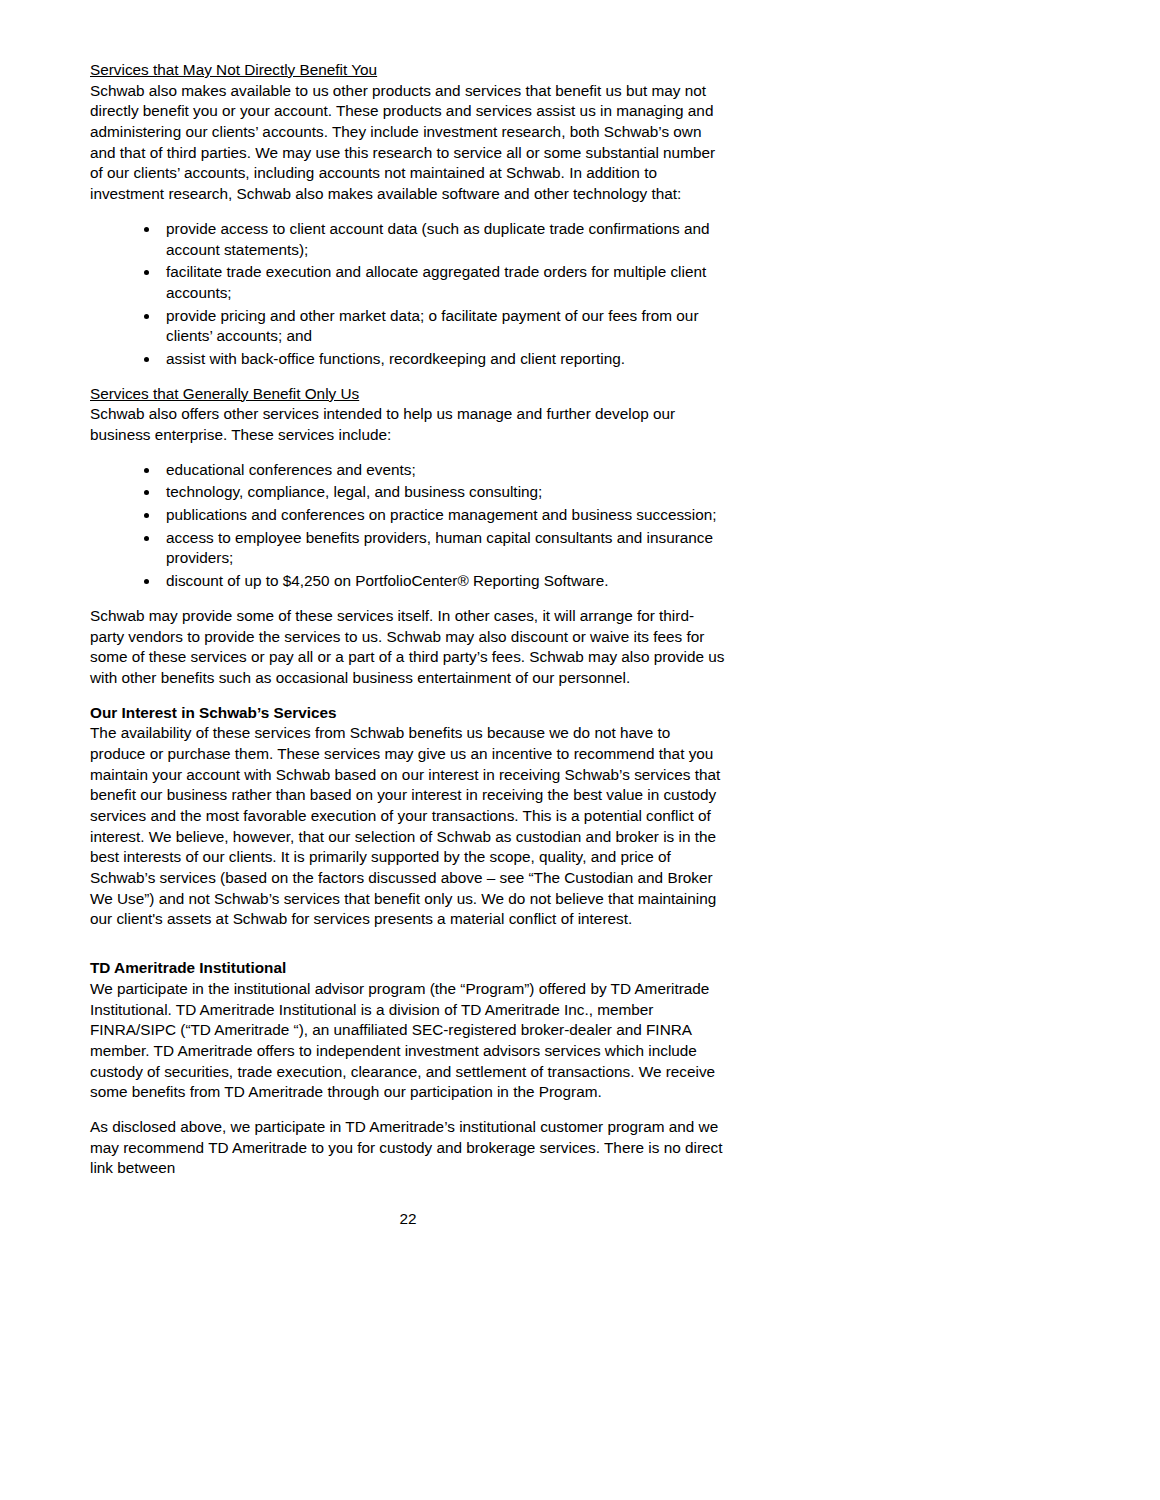Services that May Not Directly Benefit You
Schwab also makes available to us other products and services that benefit us but may not directly benefit you or your account. These products and services assist us in managing and administering our clients’ accounts. They include investment research, both Schwab’s own and that of third parties. We may use this research to service all or some substantial number of our clients’ accounts, including accounts not maintained at Schwab. In addition to investment research, Schwab also makes available software and other technology that:
provide access to client account data (such as duplicate trade confirmations and account statements);
facilitate trade execution and allocate aggregated trade orders for multiple client accounts;
provide pricing and other market data; o facilitate payment of our fees from our clients’ accounts; and
assist with back-office functions, recordkeeping and client reporting.
Services that Generally Benefit Only Us
Schwab also offers other services intended to help us manage and further develop our business enterprise. These services include:
educational conferences and events;
technology, compliance, legal, and business consulting;
publications and conferences on practice management and business succession;
access to employee benefits providers, human capital consultants and insurance providers;
discount of up to $4,250 on PortfolioCenter® Reporting Software.
Schwab may provide some of these services itself. In other cases, it will arrange for third-party vendors to provide the services to us. Schwab may also discount or waive its fees for some of these services or pay all or a part of a third party’s fees. Schwab may also provide us with other benefits such as occasional business entertainment of our personnel.
Our Interest in Schwab’s Services
The availability of these services from Schwab benefits us because we do not have to produce or purchase them. These services may give us an incentive to recommend that you maintain your account with Schwab based on our interest in receiving Schwab’s services that benefit our business rather than based on your interest in receiving the best value in custody services and the most favorable execution of your transactions. This is a potential conflict of interest. We believe, however, that our selection of Schwab as custodian and broker is in the best interests of our clients. It is primarily supported by the scope, quality, and price of Schwab’s services (based on the factors discussed above – see “The Custodian and Broker We Use”) and not Schwab’s services that benefit only us. We do not believe that maintaining our client's assets at Schwab for services presents a material conflict of interest.
TD Ameritrade Institutional
We participate in the institutional advisor program (the “Program”) offered by TD Ameritrade Institutional. TD Ameritrade Institutional is a division of TD Ameritrade Inc., member FINRA/SIPC (“TD Ameritrade “), an unaffiliated SEC-registered broker-dealer and FINRA member. TD Ameritrade offers to independent investment advisors services which include custody of securities, trade execution, clearance, and settlement of transactions. We receive some benefits from TD Ameritrade through our participation in the Program.
As disclosed above, we participate in TD Ameritrade’s institutional customer program and we may recommend TD Ameritrade to you for custody and brokerage services. There is no direct link between
22